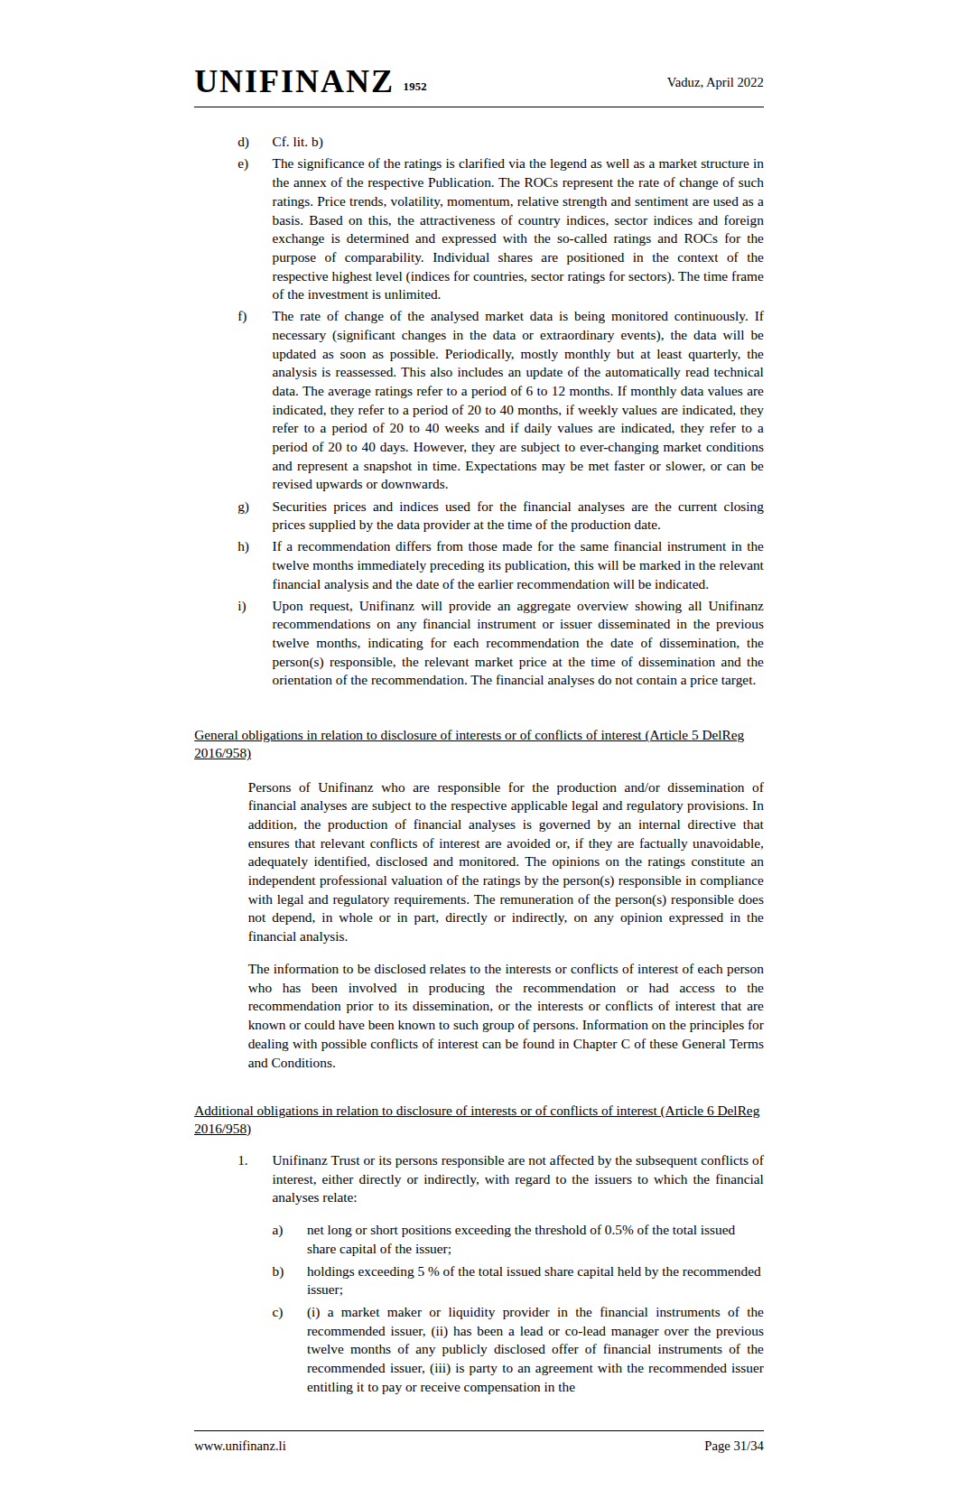UNIFINANZ 1952
Vaduz, April 2022
d) Cf. lit. b)
e) The significance of the ratings is clarified via the legend as well as a market structure in the annex of the respective Publication. The ROCs represent the rate of change of such ratings. Price trends, volatility, momentum, relative strength and sentiment are used as a basis. Based on this, the attractiveness of country indices, sector indices and foreign exchange is determined and expressed with the so-called ratings and ROCs for the purpose of comparability. Individual shares are positioned in the context of the respective highest level (indices for countries, sector ratings for sectors). The time frame of the investment is unlimited.
f) The rate of change of the analysed market data is being monitored continuously. If necessary (significant changes in the data or extraordinary events), the data will be updated as soon as possible. Periodically, mostly monthly but at least quarterly, the analysis is reassessed. This also includes an update of the automatically read technical data. The average ratings refer to a period of 6 to 12 months. If monthly data values are indicated, they refer to a period of 20 to 40 months, if weekly values are indicated, they refer to a period of 20 to 40 weeks and if daily values are indicated, they refer to a period of 20 to 40 days. However, they are subject to ever-changing market conditions and represent a snapshot in time. Expectations may be met faster or slower, or can be revised upwards or downwards.
g) Securities prices and indices used for the financial analyses are the current closing prices supplied by the data provider at the time of the production date.
h) If a recommendation differs from those made for the same financial instrument in the twelve months immediately preceding its publication, this will be marked in the relevant financial analysis and the date of the earlier recommendation will be indicated.
i) Upon request, Unifinanz will provide an aggregate overview showing all Unifinanz recommendations on any financial instrument or issuer disseminated in the previous twelve months, indicating for each recommendation the date of dissemination, the person(s) responsible, the relevant market price at the time of dissemination and the orientation of the recommendation. The financial analyses do not contain a price target.
General obligations in relation to disclosure of interests or of conflicts of interest (Article 5 DelReg 2016/958)
Persons of Unifinanz who are responsible for the production and/or dissemination of financial analyses are subject to the respective applicable legal and regulatory provisions. In addition, the production of financial analyses is governed by an internal directive that ensures that relevant conflicts of interest are avoided or, if they are factually unavoidable, adequately identified, disclosed and monitored. The opinions on the ratings constitute an independent professional valuation of the ratings by the person(s) responsible in compliance with legal and regulatory requirements. The remuneration of the person(s) responsible does not depend, in whole or in part, directly or indirectly, on any opinion expressed in the financial analysis.
The information to be disclosed relates to the interests or conflicts of interest of each person who has been involved in producing the recommendation or had access to the recommendation prior to its dissemination, or the interests or conflicts of interest that are known or could have been known to such group of persons. Information on the principles for dealing with possible conflicts of interest can be found in Chapter C of these General Terms and Conditions.
Additional obligations in relation to disclosure of interests or of conflicts of interest (Article 6 DelReg 2016/958)
1. Unifinanz Trust or its persons responsible are not affected by the subsequent conflicts of interest, either directly or indirectly, with regard to the issuers to which the financial analyses relate:
a) net long or short positions exceeding the threshold of 0.5% of the total issued share capital of the issuer;
b) holdings exceeding 5 % of the total issued share capital held by the recommended issuer;
c)(i) a market maker or liquidity provider in the financial instruments of the recommended issuer, (ii) has been a lead or co-lead manager over the previous twelve months of any publicly disclosed offer of financial instruments of the recommended issuer, (iii) is party to an agreement with the recommended issuer entitling it to pay or receive compensation in the
www.unifinanz.li
Page 31/34